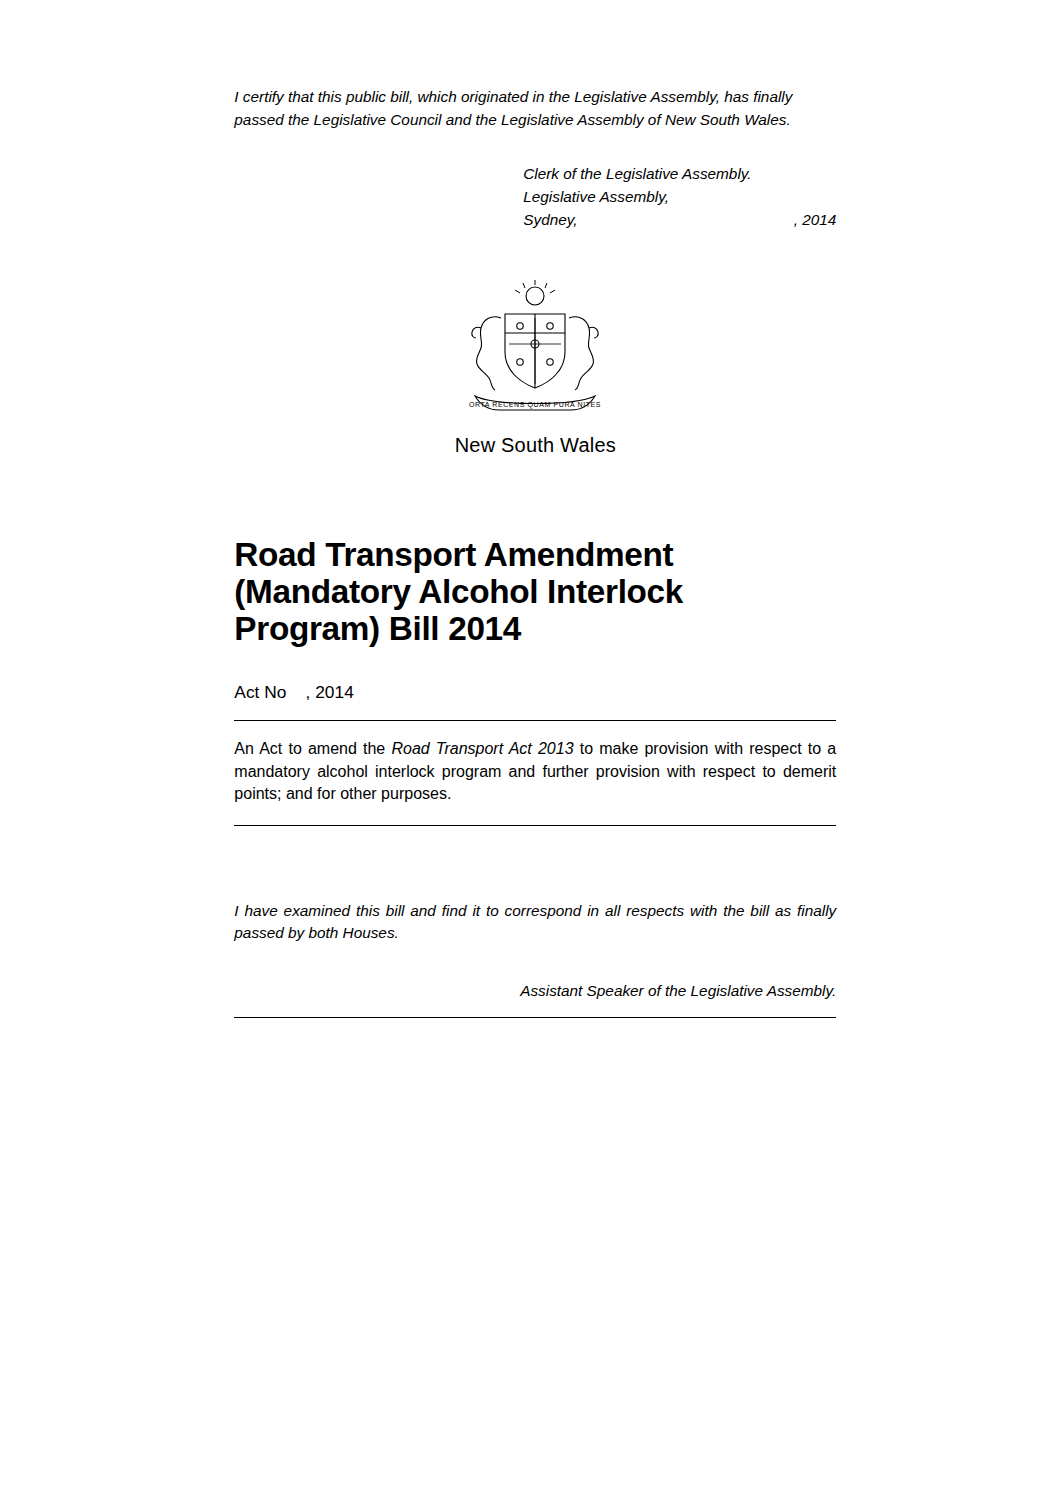I certify that this public bill, which originated in the Legislative Assembly, has finally passed the Legislative Council and the Legislative Assembly of New South Wales.
Clerk of the Legislative Assembly. Legislative Assembly, Sydney, , 2014
ORTA RECENS QUAM PURA NITES
New South Wales
Road Transport Amendment (Mandatory Alcohol Interlock Program) Bill 2014
Act No , 2014
An Act to amend the Road Transport Act 2013 to make provision with respect to a mandatory alcohol interlock program and further provision with respect to demerit points; and for other purposes.
I have examined this bill and find it to correspond in all respects with the bill as finally passed by both Houses.
Assistant Speaker of the Legislative Assembly.